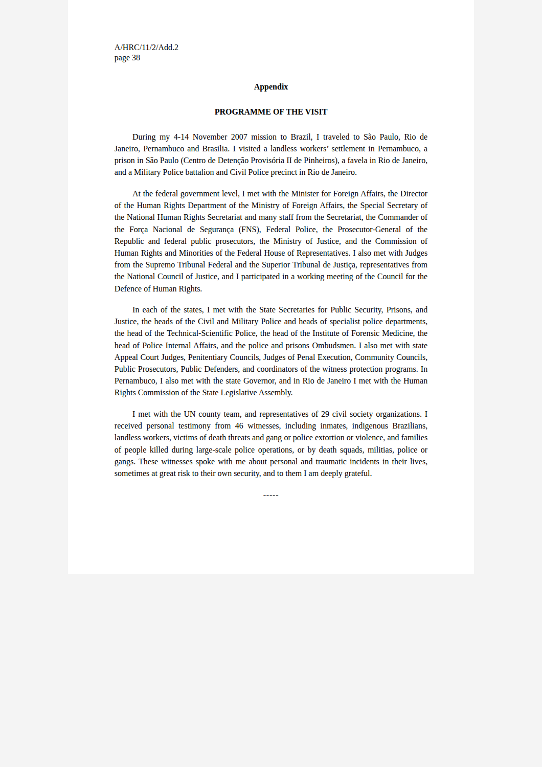A/HRC/11/2/Add.2 page 38
Appendix
PROGRAMME OF THE VISIT
During my 4-14 November 2007 mission to Brazil, I traveled to São Paulo, Rio de Janeiro, Pernambuco and Brasilia. I visited a landless workers’ settlement in Pernambuco, a prison in São Paulo (Centro de Detenção Provisória II de Pinheiros), a favela in Rio de Janeiro, and a Military Police battalion and Civil Police precinct in Rio de Janeiro.
At the federal government level, I met with the Minister for Foreign Affairs, the Director of the Human Rights Department of the Ministry of Foreign Affairs, the Special Secretary of the National Human Rights Secretariat and many staff from the Secretariat, the Commander of the Força Nacional de Segurança (FNS), Federal Police, the Prosecutor-General of the Republic and federal public prosecutors, the Ministry of Justice, and the Commission of Human Rights and Minorities of the Federal House of Representatives. I also met with Judges from the Supremo Tribunal Federal and the Superior Tribunal de Justiça, representatives from the National Council of Justice, and I participated in a working meeting of the Council for the Defence of Human Rights.
In each of the states, I met with the State Secretaries for Public Security, Prisons, and Justice, the heads of the Civil and Military Police and heads of specialist police departments, the head of the Technical-Scientific Police, the head of the Institute of Forensic Medicine, the head of Police Internal Affairs, and the police and prisons Ombudsmen. I also met with state Appeal Court Judges, Penitentiary Councils, Judges of Penal Execution, Community Councils, Public Prosecutors, Public Defenders, and coordinators of the witness protection programs. In Pernambuco, I also met with the state Governor, and in Rio de Janeiro I met with the Human Rights Commission of the State Legislative Assembly.
I met with the UN county team, and representatives of 29 civil society organizations. I received personal testimony from 46 witnesses, including inmates, indigenous Brazilians, landless workers, victims of death threats and gang or police extortion or violence, and families of people killed during large-scale police operations, or by death squads, militias, police or gangs. These witnesses spoke with me about personal and traumatic incidents in their lives, sometimes at great risk to their own security, and to them I am deeply grateful.
-----